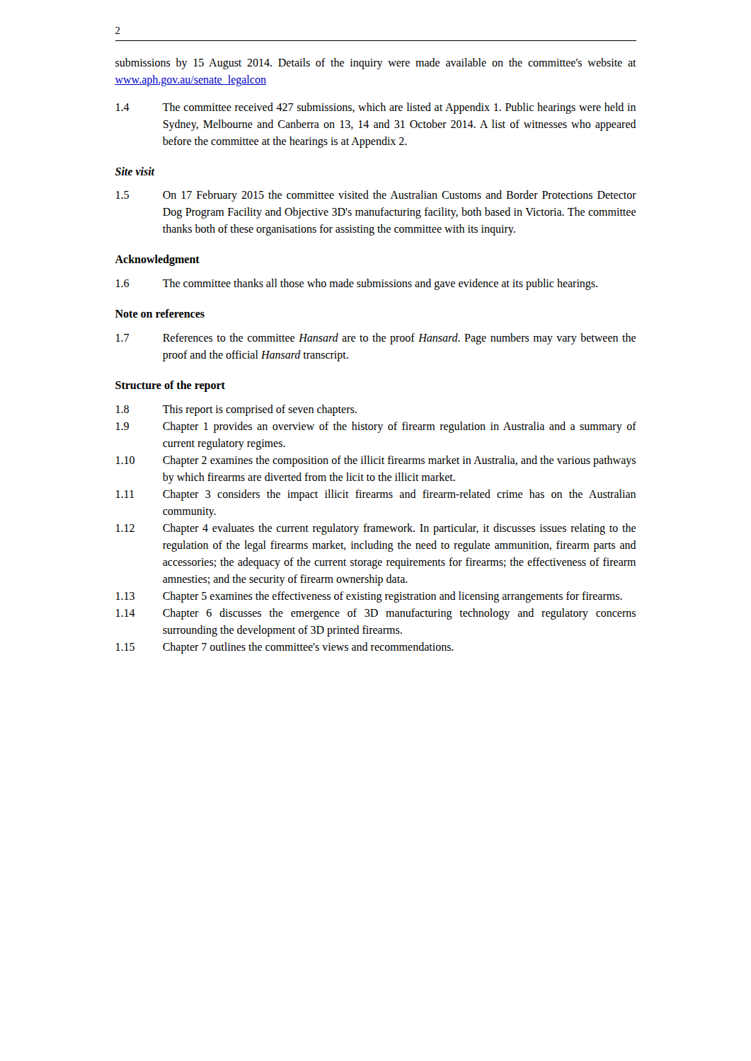2
submissions by 15 August 2014. Details of the inquiry were made available on the committee's website at www.aph.gov.au/senate_legalcon
1.4
The committee received 427 submissions, which are listed at Appendix 1. Public hearings were held in Sydney, Melbourne and Canberra on 13, 14 and 31 October 2014. A list of witnesses who appeared before the committee at the hearings is at Appendix 2.
Site visit
1.5
On 17 February 2015 the committee visited the Australian Customs and Border Protections Detector Dog Program Facility and Objective 3D's manufacturing facility, both based in Victoria. The committee thanks both of these organisations for assisting the committee with its inquiry.
Acknowledgment
1.6
The committee thanks all those who made submissions and gave evidence at its public hearings.
Note on references
1.7
References to the committee Hansard are to the proof Hansard. Page numbers may vary between the proof and the official Hansard transcript.
Structure of the report
1.8
This report is comprised of seven chapters.
1.9
Chapter 1 provides an overview of the history of firearm regulation in Australia and a summary of current regulatory regimes.
1.10
Chapter 2 examines the composition of the illicit firearms market in Australia, and the various pathways by which firearms are diverted from the licit to the illicit market.
1.11
Chapter 3 considers the impact illicit firearms and firearm-related crime has on the Australian community.
1.12
Chapter 4 evaluates the current regulatory framework. In particular, it discusses issues relating to the regulation of the legal firearms market, including the need to regulate ammunition, firearm parts and accessories; the adequacy of the current storage requirements for firearms; the effectiveness of firearm amnesties; and the security of firearm ownership data.
1.13
Chapter 5 examines the effectiveness of existing registration and licensing arrangements for firearms.
1.14
Chapter 6 discusses the emergence of 3D manufacturing technology and regulatory concerns surrounding the development of 3D printed firearms.
1.15
Chapter 7 outlines the committee's views and recommendations.